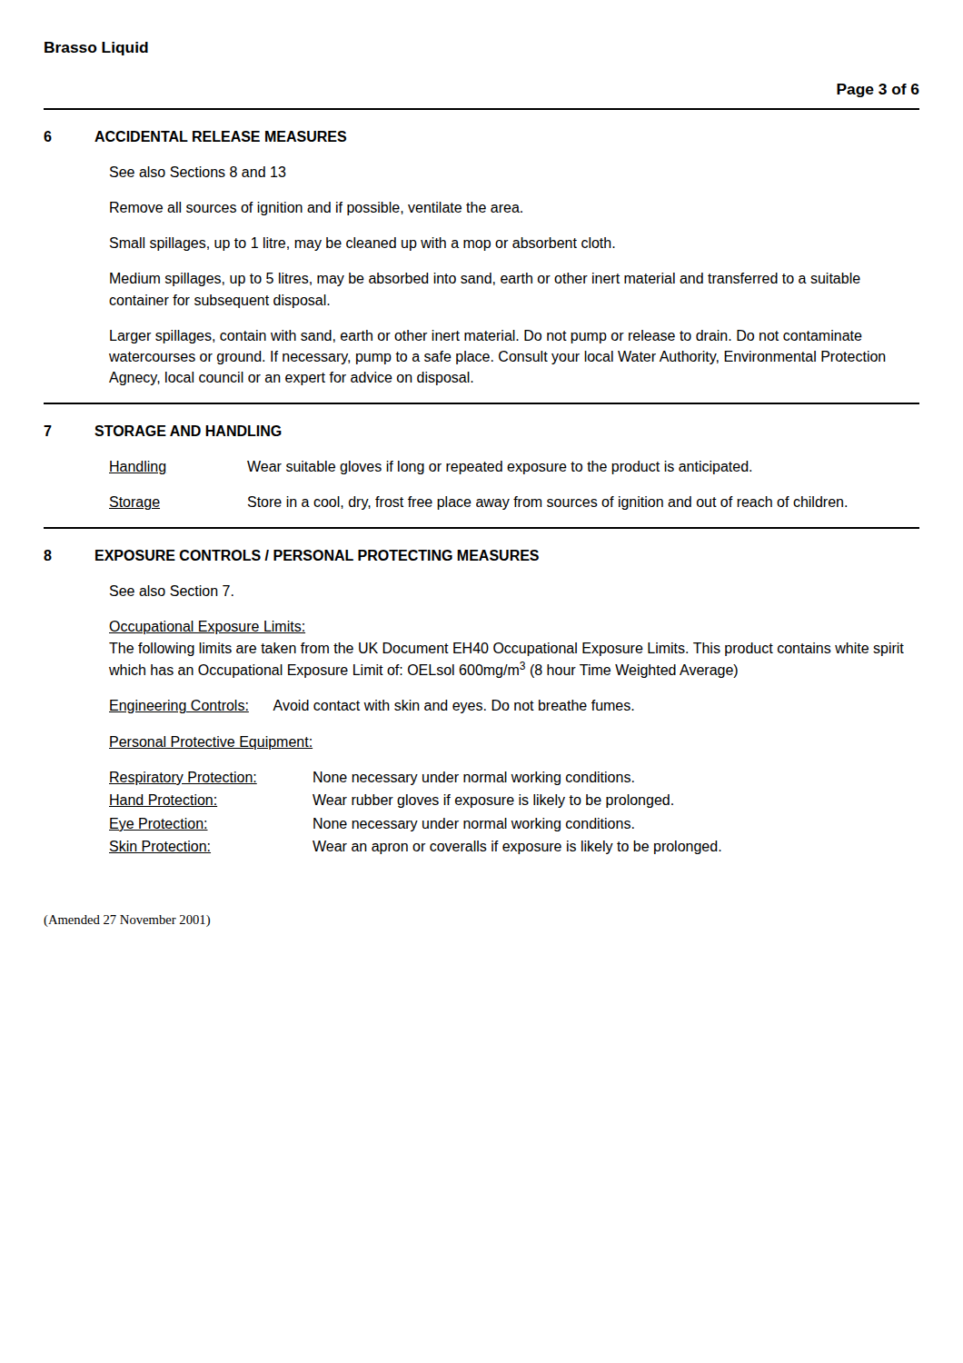Brasso Liquid
Page 3 of 6
6 Accidental Release Measures
See also Sections 8 and 13
Remove all sources of ignition and if possible, ventilate the area.
Small spillages, up to 1 litre, may be cleaned up with a mop or absorbent cloth.
Medium spillages, up to 5 litres, may be absorbed into sand, earth or other inert material and transferred to a suitable container for subsequent disposal.
Larger spillages, contain with sand, earth or other inert material. Do not pump or release to drain. Do not contaminate watercourses or ground. If necessary, pump to a safe place. Consult your local Water Authority, Environmental Protection Agnecy, local council or an expert for advice on disposal.
7 Storage and Handling
Handling
Wear suitable gloves if long or repeated exposure to the product is anticipated.
Storage
Store in a cool, dry, frost free place away from sources of ignition and out of reach of children.
8 Exposure Controls / Personal Protecting Measures
See also Section 7.
Occupational Exposure Limits:
The following limits are taken from the UK Document EH40 Occupational Exposure Limits. This product contains white spirit which has an Occupational Exposure Limit of: OELsol 600mg/m3 (8 hour Time Weighted Average)
Engineering Controls: Avoid contact with skin and eyes. Do not breathe fumes.
Personal Protective Equipment:
Respiratory Protection:
None necessary under normal working conditions.
Hand Protection:
Wear rubber gloves if exposure is likely to be prolonged.
Eye Protection:
None necessary under normal working conditions.
Skin Protection:
Wear an apron or coveralls if exposure is likely to be prolonged.
(Amended 27 November 2001)